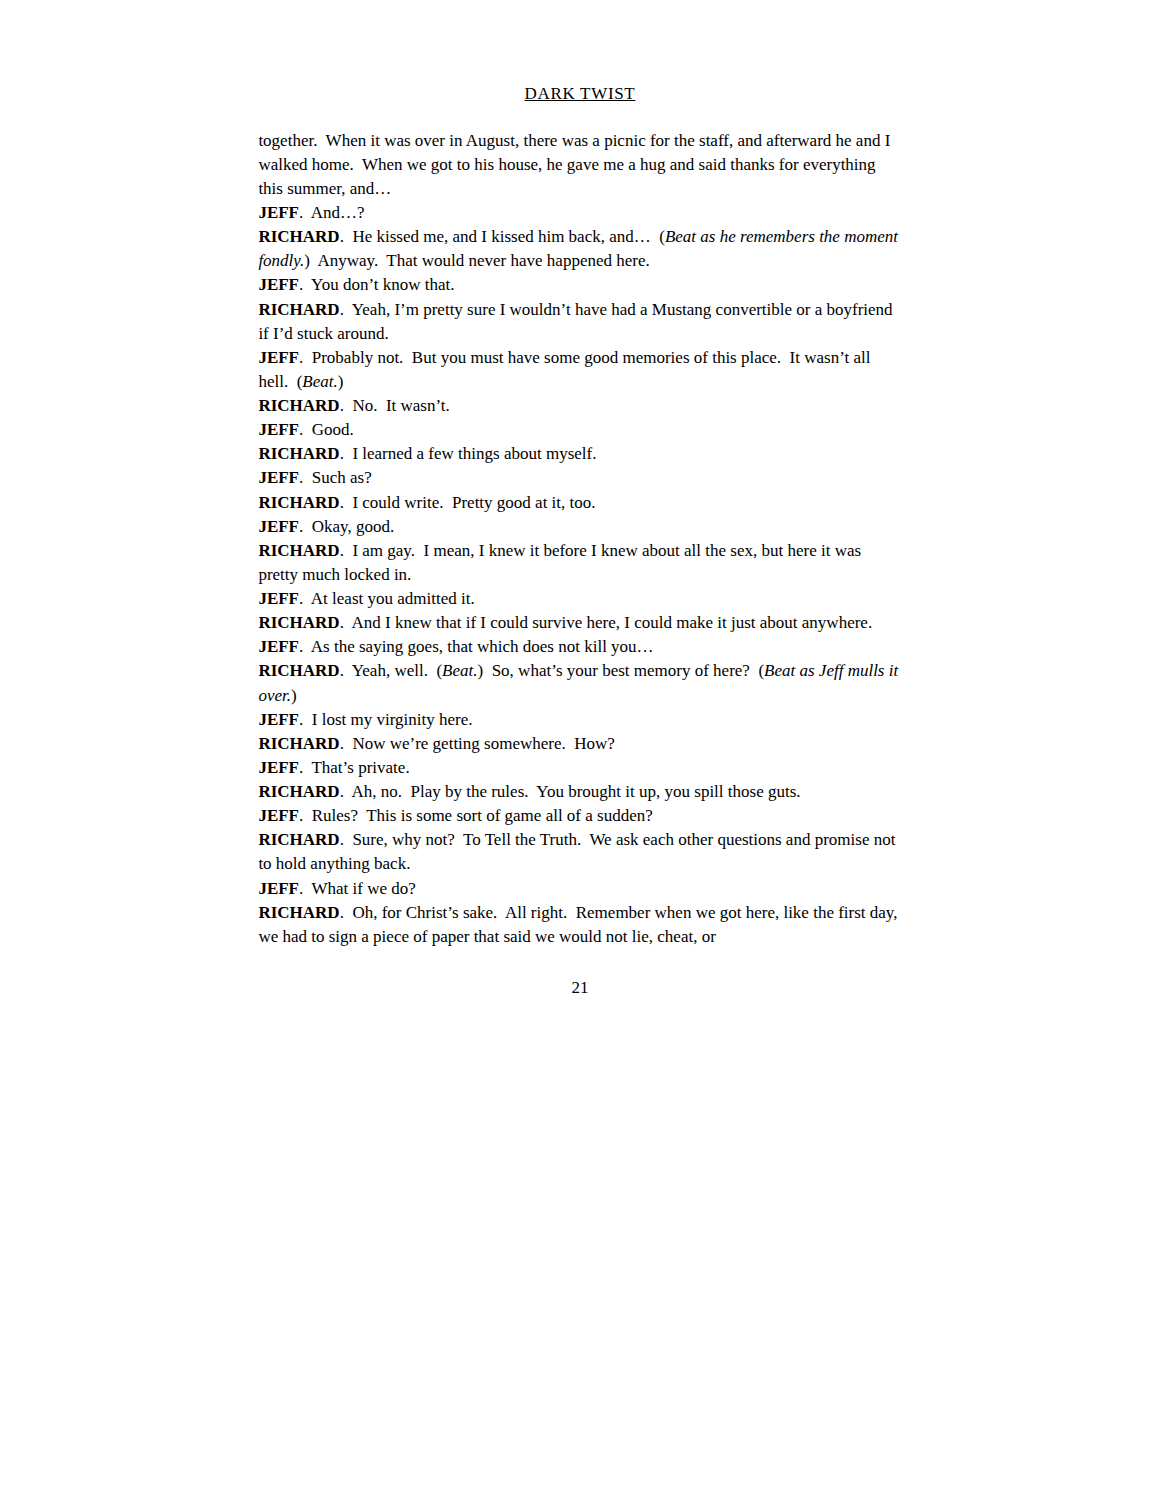DARK TWIST
together. When it was over in August, there was a picnic for the staff, and afterward he and I walked home. When we got to his house, he gave me a hug and said thanks for everything this summer, and…
JEFF. And…?
RICHARD. He kissed me, and I kissed him back, and… (Beat as he remembers the moment fondly.) Anyway. That would never have happened here.
JEFF. You don’t know that.
RICHARD. Yeah, I’m pretty sure I wouldn’t have had a Mustang convertible or a boyfriend if I’d stuck around.
JEFF. Probably not. But you must have some good memories of this place. It wasn’t all hell. (Beat.)
RICHARD. No. It wasn’t.
JEFF. Good.
RICHARD. I learned a few things about myself.
JEFF. Such as?
RICHARD. I could write. Pretty good at it, too.
JEFF. Okay, good.
RICHARD. I am gay. I mean, I knew it before I knew about all the sex, but here it was pretty much locked in.
JEFF. At least you admitted it.
RICHARD. And I knew that if I could survive here, I could make it just about anywhere.
JEFF. As the saying goes, that which does not kill you…
RICHARD. Yeah, well. (Beat.) So, what’s your best memory of here? (Beat as Jeff mulls it over.)
JEFF. I lost my virginity here.
RICHARD. Now we’re getting somewhere. How?
JEFF. That’s private.
RICHARD. Ah, no. Play by the rules. You brought it up, you spill those guts.
JEFF. Rules? This is some sort of game all of a sudden?
RICHARD. Sure, why not? To Tell the Truth. We ask each other questions and promise not to hold anything back.
JEFF. What if we do?
RICHARD. Oh, for Christ’s sake. All right. Remember when we got here, like the first day, we had to sign a piece of paper that said we would not lie, cheat, or
21